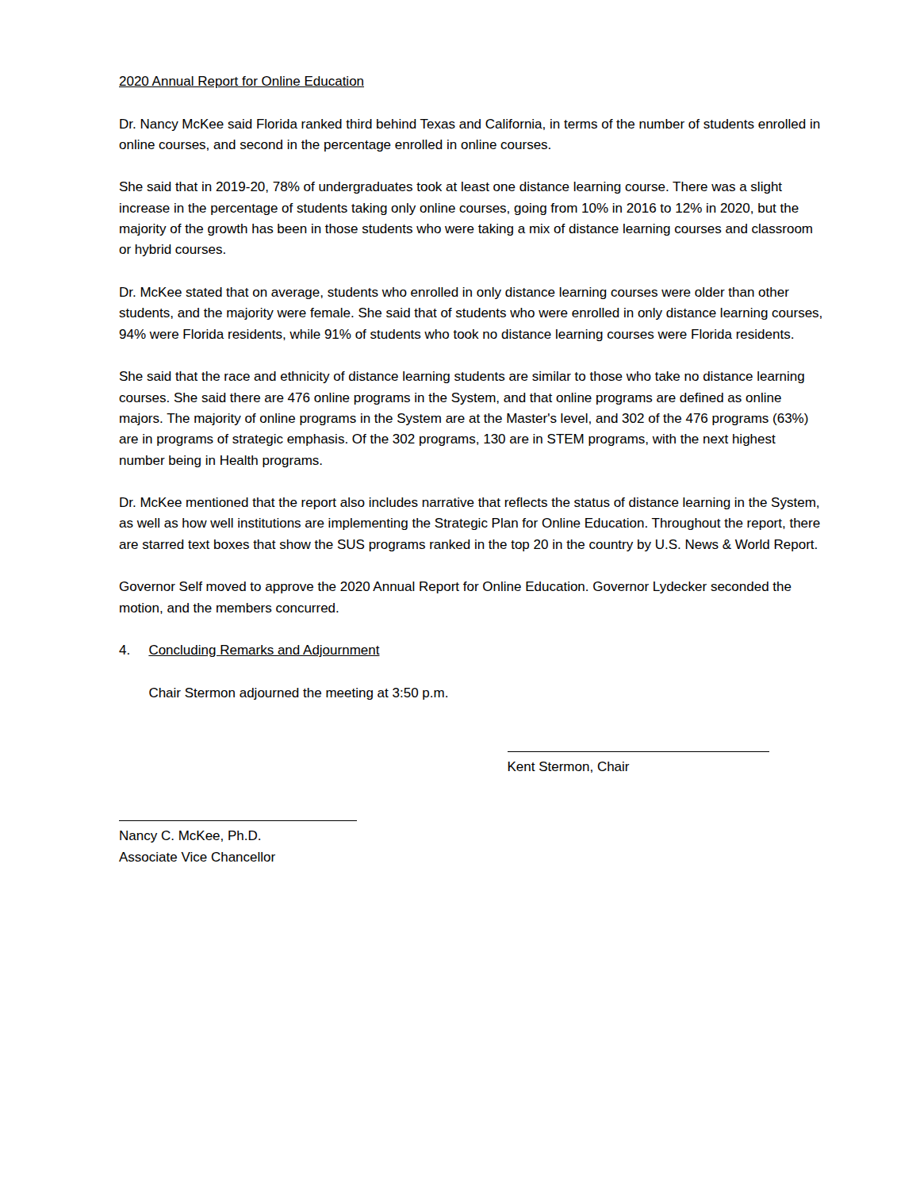2020 Annual Report for Online Education
Dr. Nancy McKee said Florida ranked third behind Texas and California, in terms of the number of students enrolled in online courses, and second in the percentage enrolled in online courses.
She said that in 2019-20, 78% of undergraduates took at least one distance learning course. There was a slight increase in the percentage of students taking only online courses, going from 10% in 2016 to 12% in 2020, but the majority of the growth has been in those students who were taking a mix of distance learning courses and classroom or hybrid courses.
Dr. McKee stated that on average, students who enrolled in only distance learning courses were older than other students, and the majority were female. She said that of students who were enrolled in only distance learning courses, 94% were Florida residents, while 91% of students who took no distance learning courses were Florida residents.
She said that the race and ethnicity of distance learning students are similar to those who take no distance learning courses. She said there are 476 online programs in the System, and that online programs are defined as online majors. The majority of online programs in the System are at the Master's level, and 302 of the 476 programs (63%) are in programs of strategic emphasis. Of the 302 programs, 130 are in STEM programs, with the next highest number being in Health programs.
Dr. McKee mentioned that the report also includes narrative that reflects the status of distance learning in the System, as well as how well institutions are implementing the Strategic Plan for Online Education. Throughout the report, there are starred text boxes that show the SUS programs ranked in the top 20 in the country by U.S. News & World Report.
Governor Self moved to approve the 2020 Annual Report for Online Education. Governor Lydecker seconded the motion, and the members concurred.
4. Concluding Remarks and Adjournment
Chair Stermon adjourned the meeting at 3:50 p.m.
Kent Stermon, Chair
Nancy C. McKee, Ph.D.
Associate Vice Chancellor